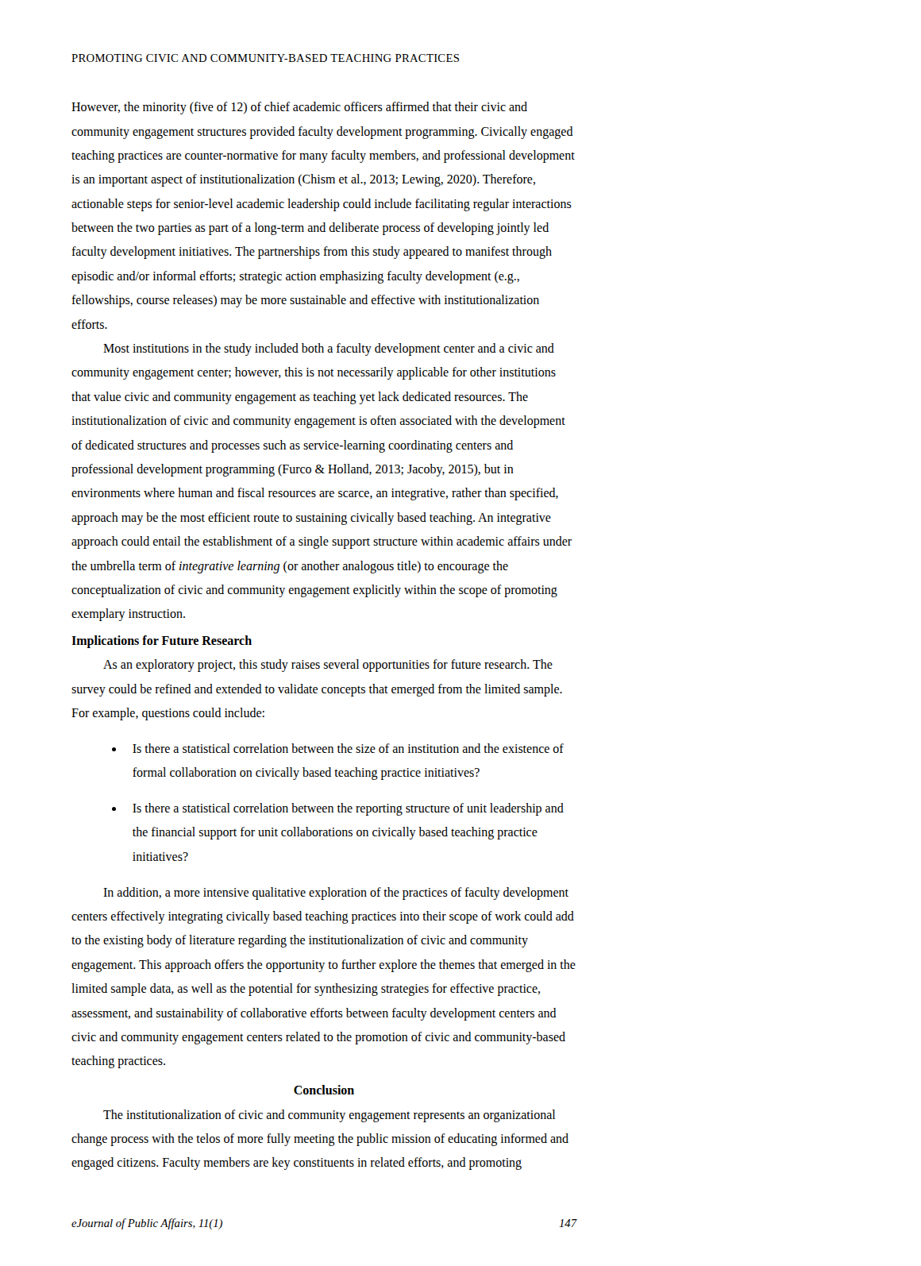PROMOTING CIVIC AND COMMUNITY-BASED TEACHING PRACTICES
However, the minority (five of 12) of chief academic officers affirmed that their civic and community engagement structures provided faculty development programming. Civically engaged teaching practices are counter-normative for many faculty members, and professional development is an important aspect of institutionalization (Chism et al., 2013; Lewing, 2020). Therefore, actionable steps for senior-level academic leadership could include facilitating regular interactions between the two parties as part of a long-term and deliberate process of developing jointly led faculty development initiatives. The partnerships from this study appeared to manifest through episodic and/or informal efforts; strategic action emphasizing faculty development (e.g., fellowships, course releases) may be more sustainable and effective with institutionalization efforts.
Most institutions in the study included both a faculty development center and a civic and community engagement center; however, this is not necessarily applicable for other institutions that value civic and community engagement as teaching yet lack dedicated resources. The institutionalization of civic and community engagement is often associated with the development of dedicated structures and processes such as service-learning coordinating centers and professional development programming (Furco & Holland, 2013; Jacoby, 2015), but in environments where human and fiscal resources are scarce, an integrative, rather than specified, approach may be the most efficient route to sustaining civically based teaching. An integrative approach could entail the establishment of a single support structure within academic affairs under the umbrella term of integrative learning (or another analogous title) to encourage the conceptualization of civic and community engagement explicitly within the scope of promoting exemplary instruction.
Implications for Future Research
As an exploratory project, this study raises several opportunities for future research. The survey could be refined and extended to validate concepts that emerged from the limited sample. For example, questions could include:
Is there a statistical correlation between the size of an institution and the existence of formal collaboration on civically based teaching practice initiatives?
Is there a statistical correlation between the reporting structure of unit leadership and the financial support for unit collaborations on civically based teaching practice initiatives?
In addition, a more intensive qualitative exploration of the practices of faculty development centers effectively integrating civically based teaching practices into their scope of work could add to the existing body of literature regarding the institutionalization of civic and community engagement. This approach offers the opportunity to further explore the themes that emerged in the limited sample data, as well as the potential for synthesizing strategies for effective practice, assessment, and sustainability of collaborative efforts between faculty development centers and civic and community engagement centers related to the promotion of civic and community-based teaching practices.
Conclusion
The institutionalization of civic and community engagement represents an organizational change process with the telos of more fully meeting the public mission of educating informed and engaged citizens. Faculty members are key constituents in related efforts, and promoting
eJournal of Public Affairs, 11(1) 147